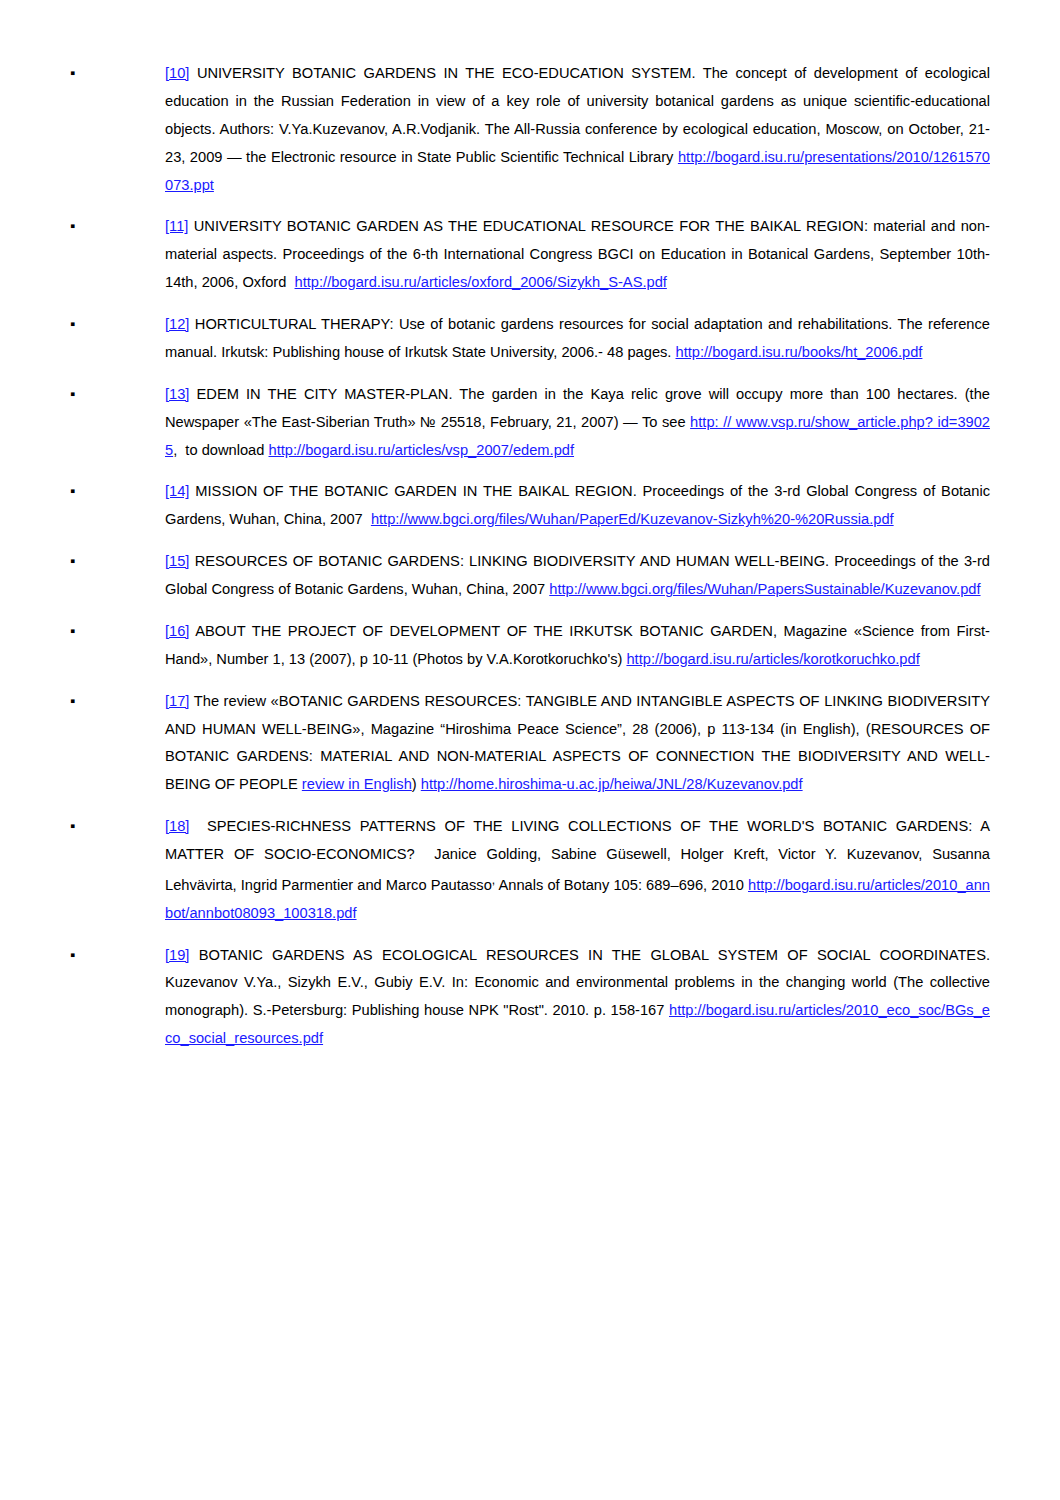[10] UNIVERSITY BOTANIC GARDENS IN THE ECO-EDUCATION SYSTEM. The concept of development of ecological education in the Russian Federation in view of a key role of university botanical gardens as unique scientific-educational objects. Authors: V.Ya.Kuzevanov, A.R.Vodjanik. The All-Russia conference by ecological education, Moscow, on October, 21-23, 2009 — the Electronic resource in State Public Scientific Technical Library http://bogard.isu.ru/presentations/2010/1261570073.ppt
[11] UNIVERSITY BOTANIC GARDEN AS THE EDUCATIONAL RESOURCE FOR THE BAIKAL REGION: material and non-material aspects. Proceedings of the 6-th International Congress BGCI on Education in Botanical Gardens, September 10th-14th, 2006, Oxford http://bogard.isu.ru/articles/oxford_2006/Sizykh_S-AS.pdf
[12] HORTICULTURAL THERAPY: Use of botanic gardens resources for social adaptation and rehabilitations. The reference manual. Irkutsk: Publishing house of Irkutsk State University, 2006.- 48 pages. http://bogard.isu.ru/books/ht_2006.pdf
[13] EDEM IN THE CITY MASTER-PLAN. The garden in the Kaya relic grove will occupy more than 100 hectares. (the Newspaper «The East-Siberian Truth» № 25518, February, 21, 2007) — To see http: // www.vsp.ru/show_article.php? id=39025, to download http://bogard.isu.ru/articles/vsp_2007/edem.pdf
[14] MISSION OF THE BOTANIC GARDEN IN THE BAIKAL REGION. Proceedings of the 3-rd Global Congress of Botanic Gardens, Wuhan, China, 2007 http://www.bgci.org/files/Wuhan/PaperEd/Kuzevanov-Sizkyh%20-%20Russia.pdf
[15] RESOURCES OF BOTANIC GARDENS: LINKING BIODIVERSITY AND HUMAN WELL-BEING. Proceedings of the 3-rd Global Congress of Botanic Gardens, Wuhan, China, 2007 http://www.bgci.org/files/Wuhan/PapersSustainable/Kuzevanov.pdf
[16] ABOUT THE PROJECT OF DEVELOPMENT OF THE IRKUTSK BOTANIC GARDEN, Magazine «Science from First-Hand», Number 1, 13 (2007), p 10-11 (Photos by V.A.Korotkoruchko's) http://bogard.isu.ru/articles/korotkoruchko.pdf
[17] The review «BOTANIC GARDENS RESOURCES: TANGIBLE AND INTANGIBLE ASPECTS OF LINKING BIODIVERSITY AND HUMAN WELL-BEING», Magazine “Hiroshima Peace Science”, 28 (2006), p 113-134 (in English), (RESOURCES OF BOTANIC GARDENS: MATERIAL AND NON-MATERIAL ASPECTS OF CONNECTION THE BIODIVERSITY AND WELL-BEING OF PEOPLE review in English) http://home.hiroshima-u.ac.jp/heiwa/JNL/28/Kuzevanov.pdf
[18] SPECIES-RICHNESS PATTERNS OF THE LIVING COLLECTIONS OF THE WORLD'S BOTANIC GARDENS: A MATTER OF SOCIO-ECONOMICS? Janice Golding, Sabine Güsewell, Holger Kreft, Victor Y. Kuzevanov, Susanna Lehvävirta, Ingrid Parmentier and Marco Pautasso, Annals of Botany 105: 689–696, 2010 http://bogard.isu.ru/articles/2010_annbot/annbot08093_100318.pdf
[19] BOTANIC GARDENS AS ECOLOGICAL RESOURCES IN THE GLOBAL SYSTEM OF SOCIAL COORDINATES. Kuzevanov V.Ya., Sizykh E.V., Gubiy E.V. In: Economic and environmental problems in the changing world (The collective monograph). S.-Petersburg: Publishing house NPK "Rost". 2010. p. 158-167 http://bogard.isu.ru/articles/2010_eco_soc/BGs_eco_social_resources.pdf